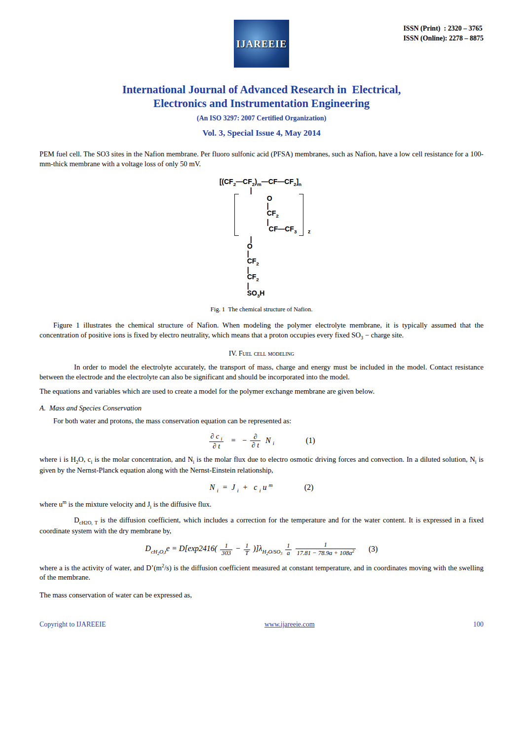ISSN (Print) : 2320 – 3765
ISSN (Online): 2278 – 8875
IJAREEIE
International Journal of Advanced Research in Electrical,
Electronics and Instrumentation Engineering
(An ISO 3297: 2007 Certified Organization)
Vol. 3, Special Issue 4, May 2014
PEM fuel cell. The SO3 sites in the Nafion membrane. Per fluoro sulfonic acid (PFSA) membranes, such as Nafion, have a low cell resistance for a 100-mm-thick membrane with a voltage loss of only 50 mV.
[(CF2—CF2)m—CF—CF2]n
|
O
|
CF2
|
CF—CF3
z
|
O
|
CF2
|
CF2
|
SO3H
Fig. 1 The chemical structure of Nafion.
Figure 1 illustrates the chemical structure of Nafion. When modeling the polymer electrolyte membrane, it is typically assumed that the concentration of positive ions is fixed by electro neutrality, which means that a proton occupies every fixed SO3 − charge site.
IV. Fuel cell modeling
In order to model the electrolyte accurately, the transport of mass, charge and energy must be included in the model. Contact resistance between the electrode and the electrolyte can also be significant and should be incorporated into the model.
The equations and variables which are used to create a model for the polymer exchange membrane are given below.
A. Mass and Species Conservation
For both water and protons, the mass conservation equation can be represented as:
∂ c i ∂ t = − ∂ ∂ t N i (1)
where i is H2O, ci is the molar concentration, and Ni is the molar flux due to electro osmotic driving forces and convection. In a diluted solution, Ni is given by the Nernst-Planck equation along with the Nernst-Einstein relationship,
N i = J i + c i u m (2)
where um is the mixture velocity and Ji is the diffusive flux.
DcH2O, T is the diffusion coefficient, which includes a correction for the temperature and for the water content. It is expressed in a fixed coordinate system with the dry membrane by,
DcH2O,te = D[exp2416( 1 303 − 1 T )]λH2O/SO3 1 a 1 17.81 − 78.9a + 108a2 (3)
where a is the activity of water, and D’(m2/s) is the diffusion coefficient measured at constant temperature, and in coordinates moving with the swelling of the membrane.
The mass conservation of water can be expressed as,
Copyright to IJAREEIE www.ijareeie.com 100